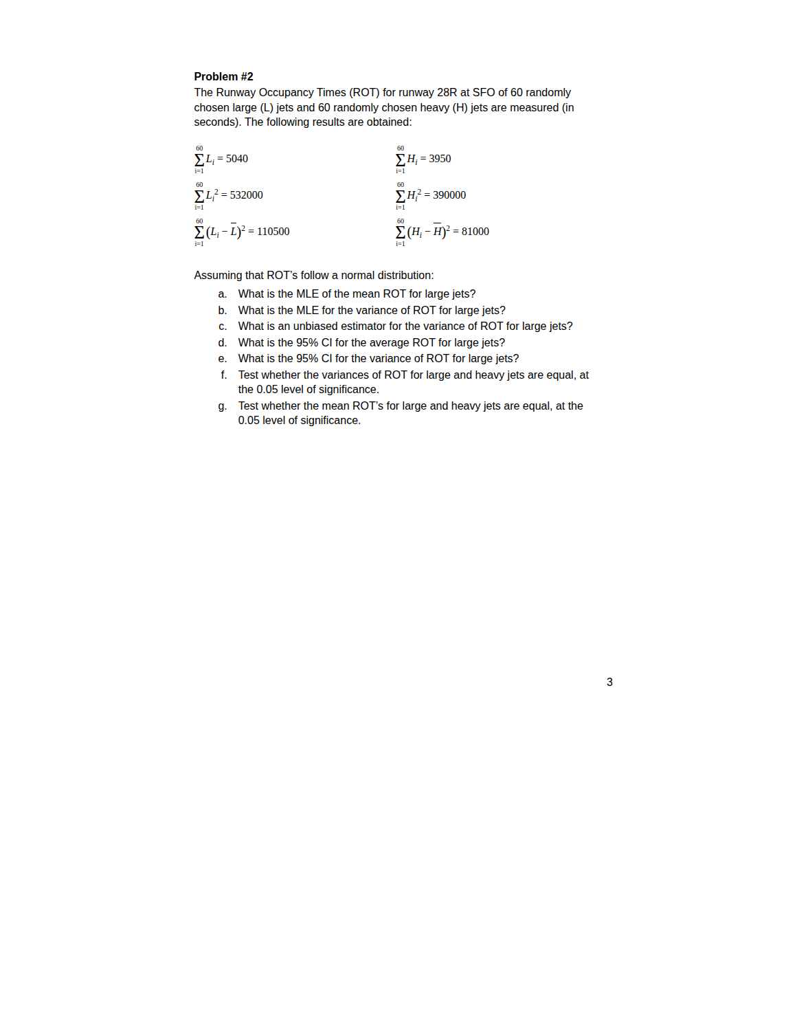Problem #2
The Runway Occupancy Times (ROT) for runway 28R at SFO of 60 randomly chosen large (L) jets and 60 randomly chosen heavy (H) jets are measured (in seconds). The following results are obtained:
| 60 Σ i=1 L i = 5040 | 60 Σ i=1 H i = 3950 |
| 60 Σ i=1 L i 2 = 532000 | 60 Σ i=1 H i 2 = 390000 |
| 60 Σ i=1 ( L i − L ) 2 = 110500 | 60 Σ i=1 ( H i − H ) 2 = 81000 |
Assuming that ROT’s follow a normal distribution:
What is the MLE of the mean ROT for large jets?
What is the MLE for the variance of ROT for large jets?
What is an unbiased estimator for the variance of ROT for large jets?
What is the 95% CI for the average ROT for large jets?
What is the 95% CI for the variance of ROT for large jets?
Test whether the variances of ROT for large and heavy jets are equal, at the 0.05 level of significance.
Test whether the mean ROT’s for large and heavy jets are equal, at the 0.05 level of significance.
3